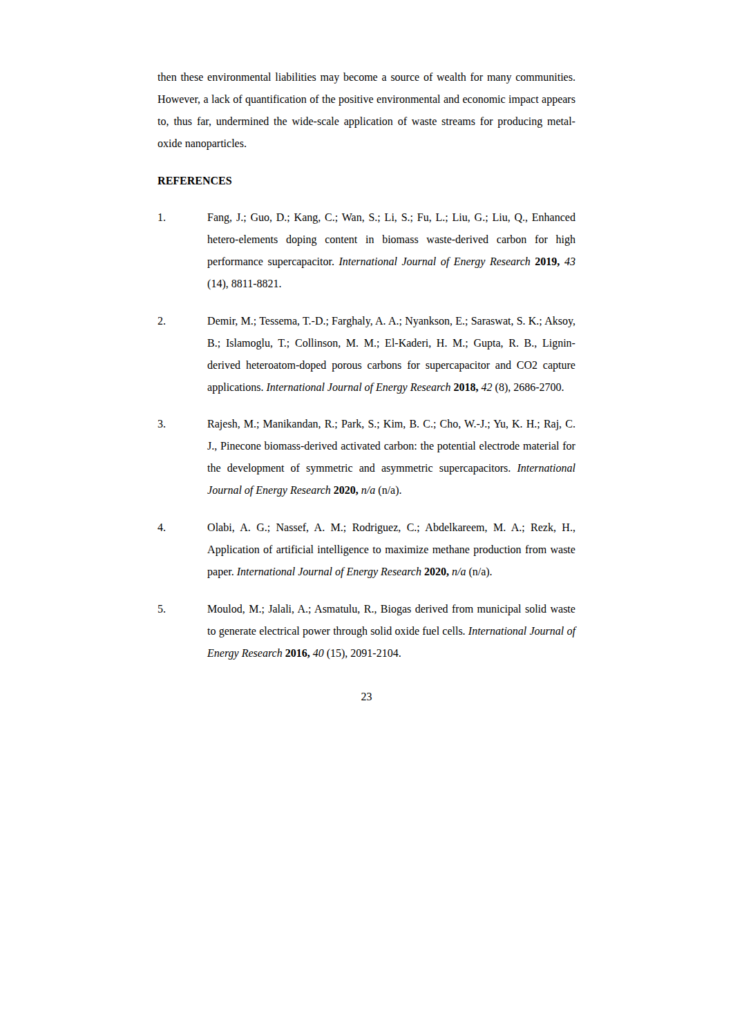then these environmental liabilities may become a source of wealth for many communities. However, a lack of quantification of the positive environmental and economic impact appears to, thus far, undermined the wide-scale application of waste streams for producing metal-oxide nanoparticles.
REFERENCES
1. Fang, J.; Guo, D.; Kang, C.; Wan, S.; Li, S.; Fu, L.; Liu, G.; Liu, Q., Enhanced hetero-elements doping content in biomass waste-derived carbon for high performance supercapacitor. International Journal of Energy Research 2019, 43 (14), 8811-8821.
2. Demir, M.; Tessema, T.-D.; Farghaly, A. A.; Nyankson, E.; Saraswat, S. K.; Aksoy, B.; Islamoglu, T.; Collinson, M. M.; El-Kaderi, H. M.; Gupta, R. B., Lignin-derived heteroatom-doped porous carbons for supercapacitor and CO2 capture applications. International Journal of Energy Research 2018, 42 (8), 2686-2700.
3. Rajesh, M.; Manikandan, R.; Park, S.; Kim, B. C.; Cho, W.-J.; Yu, K. H.; Raj, C. J., Pinecone biomass-derived activated carbon: the potential electrode material for the development of symmetric and asymmetric supercapacitors. International Journal of Energy Research 2020, n/a (n/a).
4. Olabi, A. G.; Nassef, A. M.; Rodriguez, C.; Abdelkareem, M. A.; Rezk, H., Application of artificial intelligence to maximize methane production from waste paper. International Journal of Energy Research 2020, n/a (n/a).
5. Moulod, M.; Jalali, A.; Asmatulu, R., Biogas derived from municipal solid waste to generate electrical power through solid oxide fuel cells. International Journal of Energy Research 2016, 40 (15), 2091-2104.
23